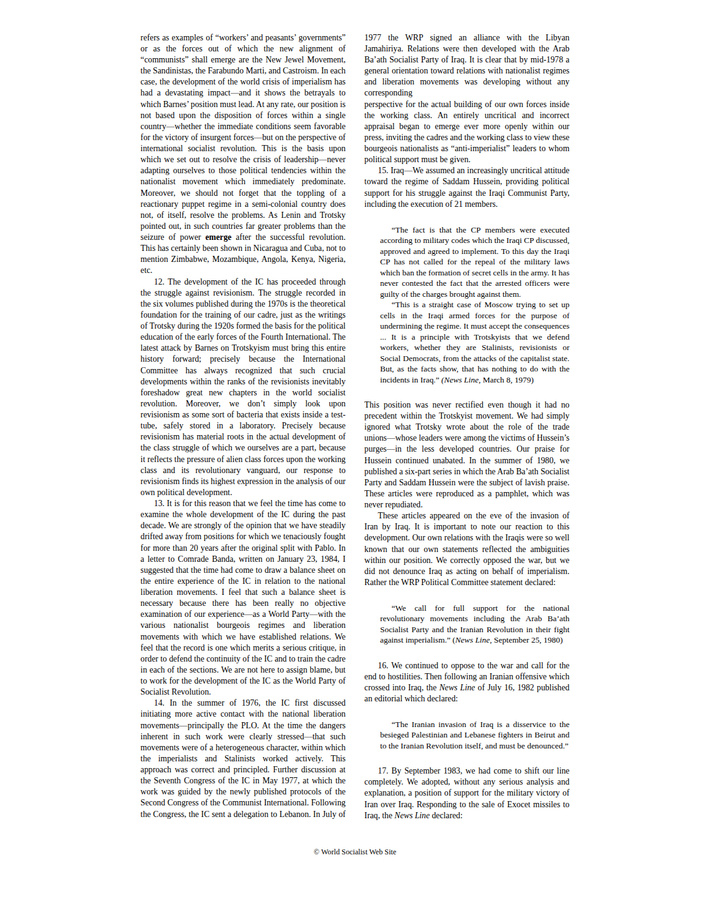refers as examples of “workers’ and peasants’ governments” or as the forces out of which the new alignment of “communists” shall emerge are the New Jewel Movement, the Sandinistas, the Farabundo Marti, and Castroism. In each case, the development of the world crisis of imperialism has had a devastating impact—and it shows the betrayals to which Barnes’ position must lead. At any rate, our position is not based upon the disposition of forces within a single country—whether the immediate conditions seem favorable for the victory of insurgent forces—but on the perspective of international socialist revolution. This is the basis upon which we set out to resolve the crisis of leadership—never adapting ourselves to those political tendencies within the nationalist movement which immediately predominate. Moreover, we should not forget that the toppling of a reactionary puppet regime in a semi-colonial country does not, of itself, resolve the problems. As Lenin and Trotsky pointed out, in such countries far greater problems than the seizure of power emerge after the successful revolution. This has certainly been shown in Nicaragua and Cuba, not to mention Zimbabwe, Mozambique, Angola, Kenya, Nigeria, etc.
12. The development of the IC has proceeded through the struggle against revisionism. The struggle recorded in the six volumes published during the 1970s is the theoretical foundation for the training of our cadre, just as the writings of Trotsky during the 1920s formed the basis for the political education of the early forces of the Fourth International. The latest attack by Barnes on Trotskyism must bring this entire history forward; precisely because the International Committee has always recognized that such crucial developments within the ranks of the revisionists inevitably foreshadow great new chapters in the world socialist revolution. Moreover, we don’t simply look upon revisionism as some sort of bacteria that exists inside a test-tube, safely stored in a laboratory. Precisely because revisionism has material roots in the actual development of the class struggle of which we ourselves are a part, because it reflects the pressure of alien class forces upon the working class and its revolutionary vanguard, our response to revisionism finds its highest expression in the analysis of our own political development.
13. It is for this reason that we feel the time has come to examine the whole development of the IC during the past decade. We are strongly of the opinion that we have steadily drifted away from positions for which we tenaciously fought for more than 20 years after the original split with Pablo. In a letter to Comrade Banda, written on January 23, 1984, I suggested that the time had come to draw a balance sheet on the entire experience of the IC in relation to the national liberation movements. I feel that such a balance sheet is necessary because there has been really no objective examination of our experience—as a World Party—with the various nationalist bourgeois regimes and liberation movements with which we have established relations. We feel that the record is one which merits a serious critique, in order to defend the continuity of the IC and to train the cadre in each of the sections. We are not here to assign blame, but to work for the development of the IC as the World Party of Socialist Revolution.
14. In the summer of 1976, the IC first discussed initiating more active contact with the national liberation movements—principally the PLO. At the time the dangers inherent in such work were clearly stressed—that such movements were of a heterogeneous character, within which the imperialists and Stalinists worked actively. This approach was correct and principled. Further discussion at the Seventh Congress of the IC in May 1977, at which the work was guided by the newly published protocols of the Second Congress of the Communist International. Following the Congress, the IC sent a delegation to Lebanon. In July of 1977 the WRP signed an alliance with the Libyan Jamahiriya. Relations were then developed with the Arab Ba’ath Socialist Party of Iraq. It is clear that by mid-1978 a general orientation toward relations with nationalist regimes and liberation movements was developing without any corresponding
perspective for the actual building of our own forces inside the working class. An entirely uncritical and incorrect appraisal began to emerge ever more openly within our press, inviting the cadres and the working class to view these bourgeois nationalists as “anti-imperialist” leaders to whom political support must be given.
15. Iraq—We assumed an increasingly uncritical attitude toward the regime of Saddam Hussein, providing political support for his struggle against the Iraqi Communist Party, including the execution of 21 members.
“The fact is that the CP members were executed according to military codes which the Iraqi CP discussed, approved and agreed to implement. To this day the Iraqi CP has not called for the repeal of the military laws which ban the formation of secret cells in the army. It has never contested the fact that the arrested officers were guilty of the charges brought against them.
“This is a straight case of Moscow trying to set up cells in the Iraqi armed forces for the purpose of undermining the regime. It must accept the consequences ... It is a principle with Trotskyists that we defend workers, whether they are Stalinists, revisionists or Social Democrats, from the attacks of the capitalist state. But, as the facts show, that has nothing to do with the incidents in Iraq.” (News Line, March 8, 1979)
This position was never rectified even though it had no precedent within the Trotskyist movement. We had simply ignored what Trotsky wrote about the role of the trade unions—whose leaders were among the victims of Hussein’s purges—in the less developed countries. Our praise for Hussein continued unabated. In the summer of 1980, we published a six-part series in which the Arab Ba’ath Socialist Party and Saddam Hussein were the subject of lavish praise. These articles were reproduced as a pamphlet, which was never repudiated.
These articles appeared on the eve of the invasion of Iran by Iraq. It is important to note our reaction to this development. Our own relations with the Iraqis were so well known that our own statements reflected the ambiguities within our position. We correctly opposed the war, but we did not denounce Iraq as acting on behalf of imperialism. Rather the WRP Political Committee statement declared:
“We call for full support for the national revolutionary movements including the Arab Ba’ath Socialist Party and the Iranian Revolution in their fight against imperialism.” (News Line, September 25, 1980)
16. We continued to oppose to the war and call for the end to hostilities. Then following an Iranian offensive which crossed into Iraq, the News Line of July 16, 1982 published an editorial which declared:
“The Iranian invasion of Iraq is a disservice to the besieged Palestinian and Lebanese fighters in Beirut and to the Iranian Revolution itself, and must be denounced.”
17. By September 1983, we had come to shift our line completely. We adopted, without any serious analysis and explanation, a position of support for the military victory of Iran over Iraq. Responding to the sale of Exocet missiles to Iraq, the News Line declared:
© World Socialist Web Site